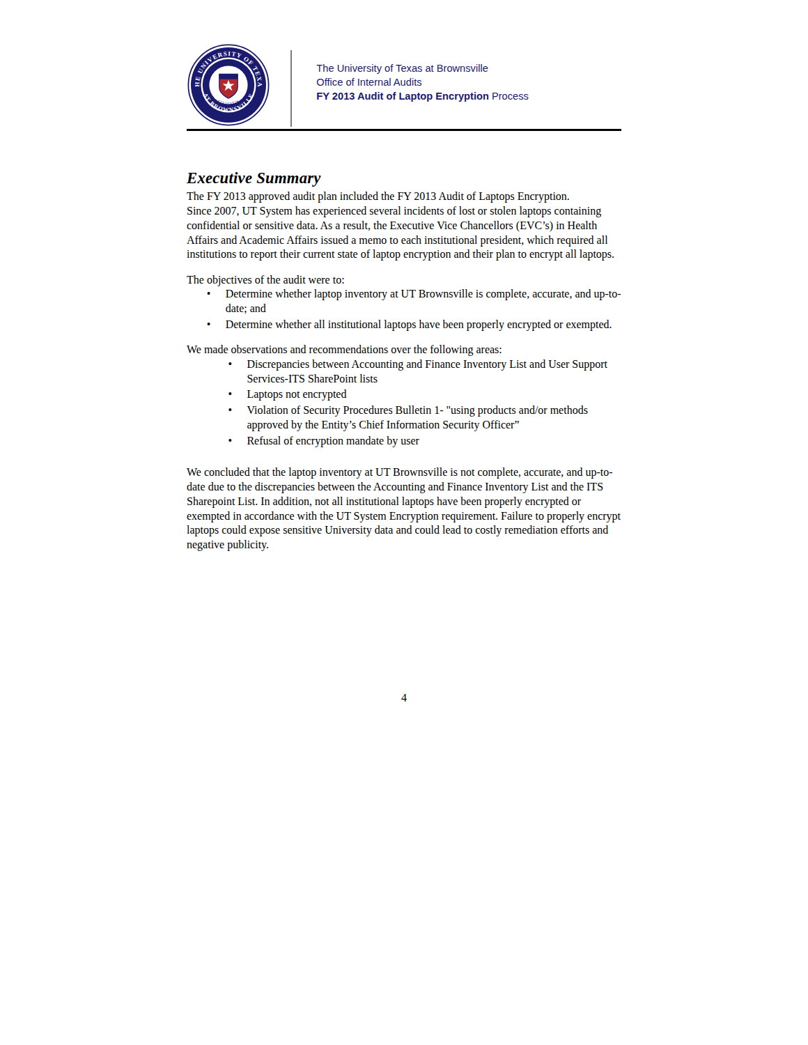THE UNIVERSITY OF TEXAS AT BROWNSVILLE PRAESIDIUM CIVITATIS
The University of Texas at Brownsville
Office of Internal Audits
FY 2013 Audit of Laptop Encryption Process
Executive Summary
The FY 2013 approved audit plan included the FY 2013 Audit of Laptops Encryption.
Since 2007, UT System has experienced several incidents of lost or stolen laptops containing confidential or sensitive data. As a result, the Executive Vice Chancellors (EVC’s) in Health Affairs and Academic Affairs issued a memo to each institutional president, which required all institutions to report their current state of laptop encryption and their plan to encrypt all laptops.
The objectives of the audit were to:
Determine whether laptop inventory at UT Brownsville is complete, accurate, and up-to-date; and
Determine whether all institutional laptops have been properly encrypted or exempted.
We made observations and recommendations over the following areas:
Discrepancies between Accounting and Finance Inventory List and User Support Services-ITS SharePoint lists
Laptops not encrypted
Violation of Security Procedures Bulletin 1- "using products and/or methods approved by the Entity’s Chief Information Security Officer”
Refusal of encryption mandate by user
We concluded that the laptop inventory at UT Brownsville is not complete, accurate, and up-to-date due to the discrepancies between the Accounting and Finance Inventory List and the ITS Sharepoint List. In addition, not all institutional laptops have been properly encrypted or exempted in accordance with the UT System Encryption requirement. Failure to properly encrypt laptops could expose sensitive University data and could lead to costly remediation efforts and negative publicity.
4